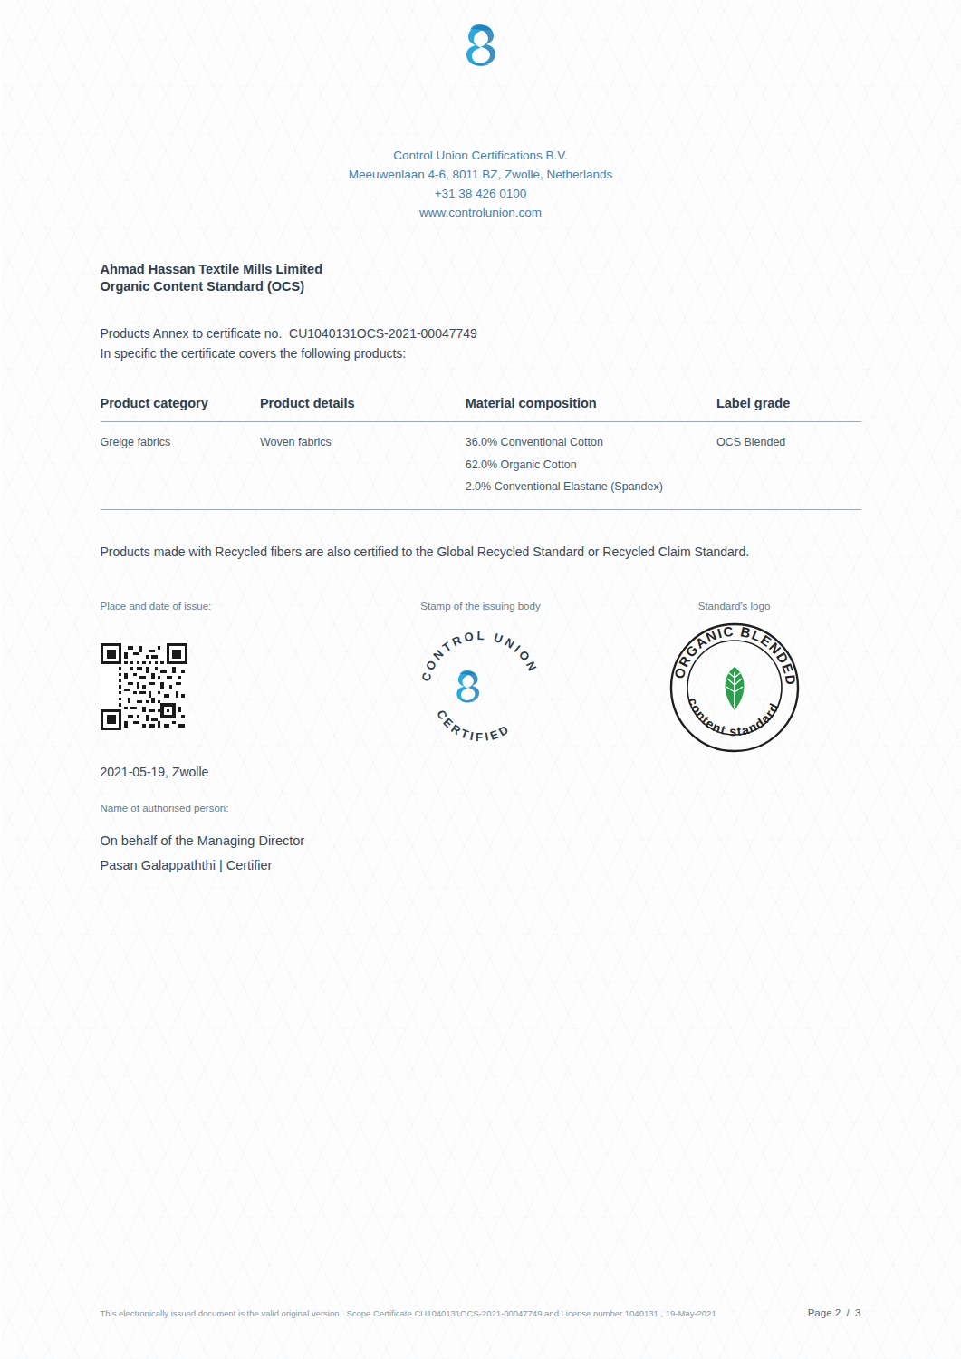Control Union Certifications B.V.
Meeuwenlaan 4-6, 8011 BZ, Zwolle, Netherlands
+31 38 426 0100
www.controlunion.com
Ahmad Hassan Textile Mills Limited
Organic Content Standard (OCS)
Products Annex to certificate no. CU1040131OCS-2021-00047749
In specific the certificate covers the following products:
| Product category | Product details | Material composition | Label grade |
| --- | --- | --- | --- |
| Greige fabrics | Woven fabrics | 36.0% Conventional Cotton 62.0% Organic Cotton 2.0% Conventional Elastane (Spandex) | OCS Blended |
Products made with Recycled fibers are also certified to the Global Recycled Standard or Recycled Claim Standard.
Place and date of issue:
2021-05-19, Zwolle
Name of authorised person:
On behalf of the Managing Director
Pasan Galappaththi | Certifier
Stamp of the issuing body
CONTROL UNION CERTIFIED
Standard's logo
ORGANIC BLENDED content standard
This electronically issued document is the valid original version. Scope Certificate CU1040131OCS-2021-00047749 and License number 1040131 , 19-May-2021
Page 2 / 3